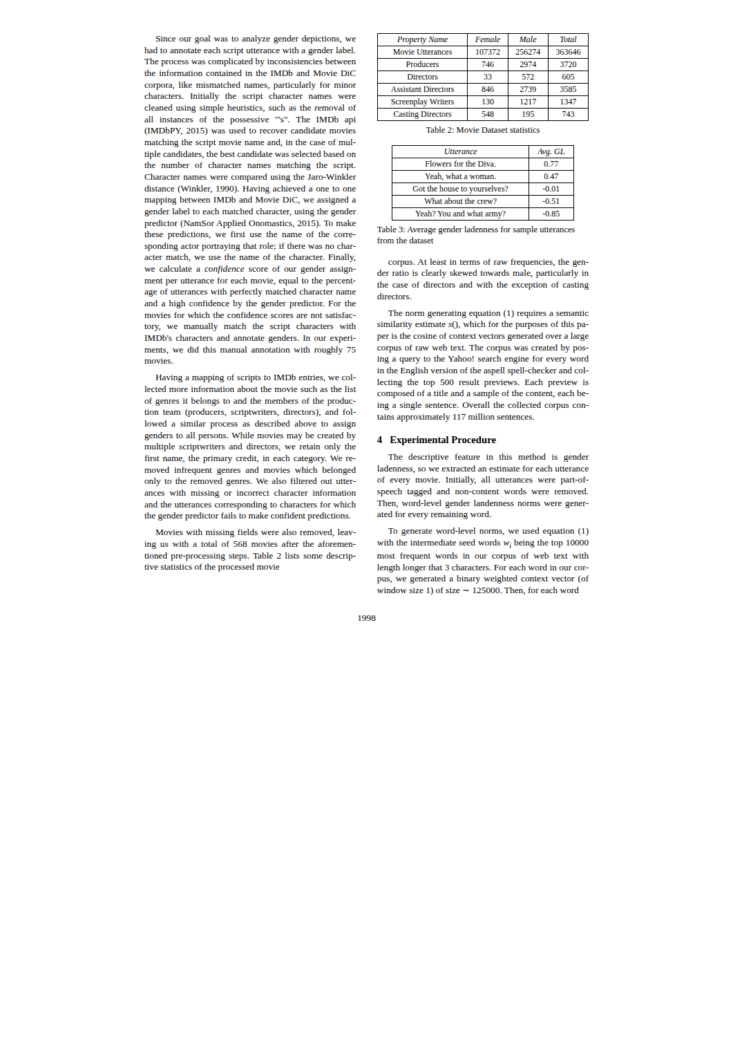Since our goal was to analyze gender depictions, we had to annotate each script utterance with a gender label. The process was complicated by inconsistencies between the information contained in the IMDb and Movie DiC corpora, like mismatched names, particularly for minor characters. Initially the script character names were cleaned using simple heuristics, such as the removal of all instances of the possessive "'s". The IMDb api (IMDbPY, 2015) was used to recover candidate movies matching the script movie name and, in the case of multiple candidates, the best candidate was selected based on the number of character names matching the script. Character names were compared using the Jaro-Winkler distance (Winkler, 1990). Having achieved a one to one mapping between IMDb and Movie DiC, we assigned a gender label to each matched character, using the gender predictor (NamSor Applied Onomastics, 2015). To make these predictions, we first use the name of the corresponding actor portraying that role; if there was no character match, we use the name of the character. Finally, we calculate a confidence score of our gender assignment per utterance for each movie, equal to the percentage of utterances with perfectly matched character name and a high confidence by the gender predictor. For the movies for which the confidence scores are not satisfactory, we manually match the script characters with IMDb's characters and annotate genders. In our experiments, we did this manual annotation with roughly 75 movies.
Having a mapping of scripts to IMDb entries, we collected more information about the movie such as the list of genres it belongs to and the members of the production team (producers, scriptwriters, directors), and followed a similar process as described above to assign genders to all persons. While movies may be created by multiple scriptwriters and directors, we retain only the first name, the primary credit, in each category. We removed infrequent genres and movies which belonged only to the removed genres. We also filtered out utterances with missing or incorrect character information and the utterances corresponding to characters for which the gender predictor fails to make confident predictions.
Movies with missing fields were also removed, leaving us with a total of 568 movies after the aforementioned pre-processing steps. Table 2 lists some descriptive statistics of the processed movie
| Property Name | Female | Male | Total |
| --- | --- | --- | --- |
| Movie Utterances | 107372 | 256274 | 363646 |
| Producers | 746 | 2974 | 3720 |
| Directors | 33 | 572 | 605 |
| Assistant Directors | 846 | 2739 | 3585 |
| Screenplay Writers | 130 | 1217 | 1347 |
| Casting Directors | 548 | 195 | 743 |
Table 2: Movie Dataset statistics
| Utterance | Avg. GL |
| --- | --- |
| Flowers for the Diva. | 0.77 |
| Yeah, what a woman. | 0.47 |
| Got the house to yourselves? | -0.01 |
| What about the crew? | -0.51 |
| Yeah? You and what army? | -0.85 |
Table 3: Average gender ladenness for sample utterances from the dataset
corpus. At least in terms of raw frequencies, the gender ratio is clearly skewed towards male, particularly in the case of directors and with the exception of casting directors.
The norm generating equation (1) requires a semantic similarity estimate s(), which for the purposes of this paper is the cosine of context vectors generated over a large corpus of raw web text. The corpus was created by posing a query to the Yahoo! search engine for every word in the English version of the aspell spell-checker and collecting the top 500 result previews. Each preview is composed of a title and a sample of the content, each being a single sentence. Overall the collected corpus contains approximately 117 million sentences.
4 Experimental Procedure
The descriptive feature in this method is gender ladenness, so we extracted an estimate for each utterance of every movie. Initially, all utterances were part-of-speech tagged and non-content words were removed. Then, word-level gender landenness norms were generated for every remaining word.
To generate word-level norms, we used equation (1) with the intermediate seed words wi being the top 10000 most frequent words in our corpus of web text with length longer that 3 characters. For each word in our corpus, we generated a binary weighted context vector (of window size 1) of size ∼ 125000. Then, for each word
1998